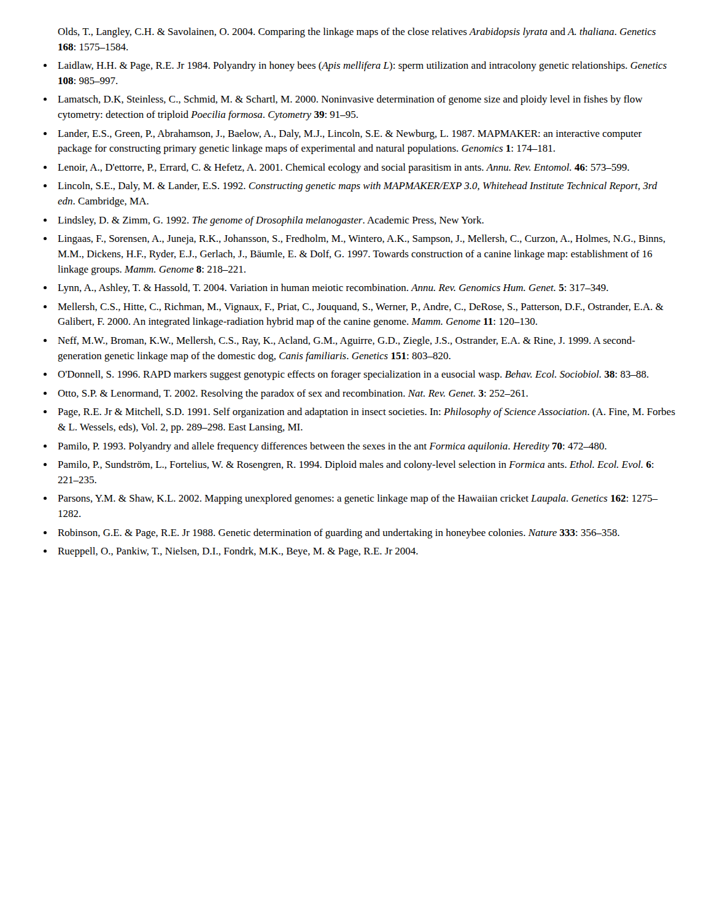Olds, T., Langley, C.H. & Savolainen, O. 2004. Comparing the linkage maps of the close relatives Arabidopsis lyrata and A. thaliana. Genetics 168: 1575–1584.
Laidlaw, H.H. & Page, R.E. Jr 1984. Polyandry in honey bees (Apis mellifera L): sperm utilization and intracolony genetic relationships. Genetics 108: 985–997.
Lamatsch, D.K, Steinless, C., Schmid, M. & Schartl, M. 2000. Noninvasive determination of genome size and ploidy level in fishes by flow cytometry: detection of triploid Poecilia formosa. Cytometry 39: 91–95.
Lander, E.S., Green, P., Abrahamson, J., Baelow, A., Daly, M.J., Lincoln, S.E. & Newburg, L. 1987. MAPMAKER: an interactive computer package for constructing primary genetic linkage maps of experimental and natural populations. Genomics 1: 174–181.
Lenoir, A., D'ettorre, P., Errard, C. & Hefetz, A. 2001. Chemical ecology and social parasitism in ants. Annu. Rev. Entomol. 46: 573–599.
Lincoln, S.E., Daly, M. & Lander, E.S. 1992. Constructing genetic maps with MAPMAKER/EXP 3.0, Whitehead Institute Technical Report, 3rd edn. Cambridge, MA.
Lindsley, D. & Zimm, G. 1992. The genome of Drosophila melanogaster. Academic Press, New York.
Lingaas, F., Sorensen, A., Juneja, R.K., Johansson, S., Fredholm, M., Wintero, A.K., Sampson, J., Mellersh, C., Curzon, A., Holmes, N.G., Binns, M.M., Dickens, H.F., Ryder, E.J., Gerlach, J., Bäumle, E. & Dolf, G. 1997. Towards construction of a canine linkage map: establishment of 16 linkage groups. Mamm. Genome 8: 218–221.
Lynn, A., Ashley, T. & Hassold, T. 2004. Variation in human meiotic recombination. Annu. Rev. Genomics Hum. Genet. 5: 317–349.
Mellersh, C.S., Hitte, C., Richman, M., Vignaux, F., Priat, C., Jouquand, S., Werner, P., Andre, C., DeRose, S., Patterson, D.F., Ostrander, E.A. & Galibert, F. 2000. An integrated linkage-radiation hybrid map of the canine genome. Mamm. Genome 11: 120–130.
Neff, M.W., Broman, K.W., Mellersh, C.S., Ray, K., Acland, G.M., Aguirre, G.D., Ziegle, J.S., Ostrander, E.A. & Rine, J. 1999. A second-generation genetic linkage map of the domestic dog, Canis familiaris. Genetics 151: 803–820.
O'Donnell, S. 1996. RAPD markers suggest genotypic effects on forager specialization in a eusocial wasp. Behav. Ecol. Sociobiol. 38: 83–88.
Otto, S.P. & Lenormand, T. 2002. Resolving the paradox of sex and recombination. Nat. Rev. Genet. 3: 252–261.
Page, R.E. Jr & Mitchell, S.D. 1991. Self organization and adaptation in insect societies. In: Philosophy of Science Association. (A. Fine, M. Forbes & L. Wessels, eds), Vol. 2, pp. 289–298. East Lansing, MI.
Pamilo, P. 1993. Polyandry and allele frequency differences between the sexes in the ant Formica aquilonia. Heredity 70: 472–480.
Pamilo, P., Sundström, L., Fortelius, W. & Rosengren, R. 1994. Diploid males and colony-level selection in Formica ants. Ethol. Ecol. Evol. 6: 221–235.
Parsons, Y.M. & Shaw, K.L. 2002. Mapping unexplored genomes: a genetic linkage map of the Hawaiian cricket Laupala. Genetics 162: 1275–1282.
Robinson, G.E. & Page, R.E. Jr 1988. Genetic determination of guarding and undertaking in honeybee colonies. Nature 333: 356–358.
Rueppell, O., Pankiw, T., Nielsen, D.I., Fondrk, M.K., Beye, M. & Page, R.E. Jr 2004.